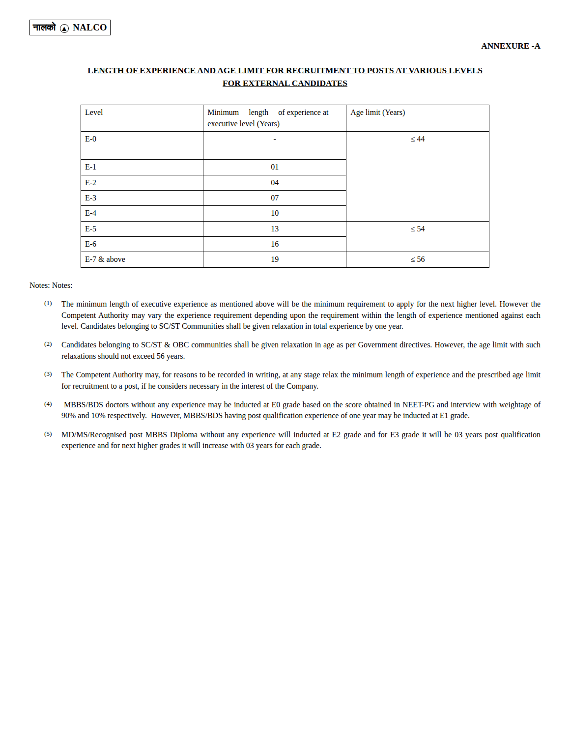नालको ▲ NALCO
ANNEXURE -A
LENGTH OF EXPERIENCE AND AGE LIMIT FOR RECRUITMENT TO POSTS AT VARIOUS LEVELS FOR EXTERNAL CANDIDATES
| Level | Minimum length of experience at executive level (Years) | Age limit (Years) |
| --- | --- | --- |
| E-0 | - | ≤ 44 |
| E-1 | 01 |
| E-2 | 04 |
| E-3 | 07 |
| E-4 | 10 |
| E-5 | 13 | ≤ 54 |
| E-6 | 16 |
| E-7 & above | 19 | ≤ 56 |
Notes: Notes:
(1) The minimum length of executive experience as mentioned above will be the minimum requirement to apply for the next higher level. However the Competent Authority may vary the experience requirement depending upon the requirement within the length of experience mentioned against each level. Candidates belonging to SC/ST Communities shall be given relaxation in total experience by one year.
(2) Candidates belonging to SC/ST & OBC communities shall be given relaxation in age as per Government directives. However, the age limit with such relaxations should not exceed 56 years.
(3) The Competent Authority may, for reasons to be recorded in writing, at any stage relax the minimum length of experience and the prescribed age limit for recruitment to a post, if he considers necessary in the interest of the Company.
(4) MBBS/BDS doctors without any experience may be inducted at E0 grade based on the score obtained in NEET-PG and interview with weightage of 90% and 10% respectively. However, MBBS/BDS having post qualification experience of one year may be inducted at E1 grade.
(5) MD/MS/Recognised post MBBS Diploma without any experience will inducted at E2 grade and for E3 grade it will be 03 years post qualification experience and for next higher grades it will increase with 03 years for each grade.